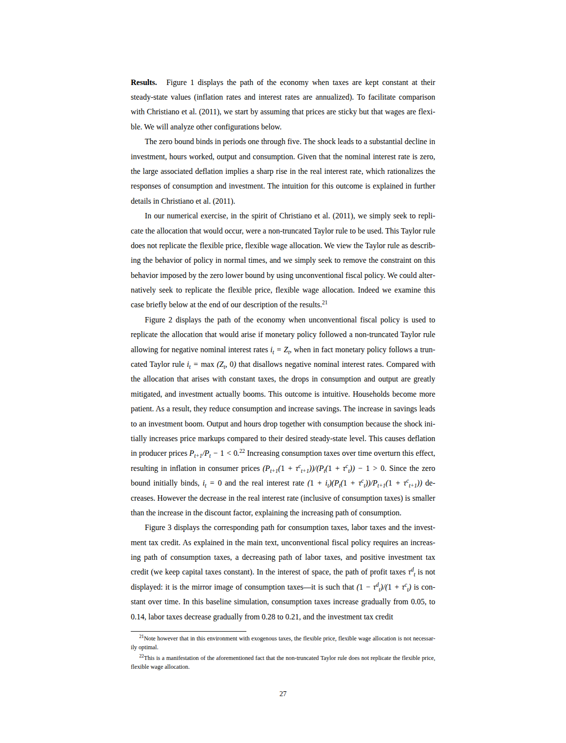Results. Figure 1 displays the path of the economy when taxes are kept constant at their steady-state values (inflation rates and interest rates are annualized). To facilitate comparison with Christiano et al. (2011), we start by assuming that prices are sticky but that wages are flexible. We will analyze other configurations below.
The zero bound binds in periods one through five. The shock leads to a substantial decline in investment, hours worked, output and consumption. Given that the nominal interest rate is zero, the large associated deflation implies a sharp rise in the real interest rate, which rationalizes the responses of consumption and investment. The intuition for this outcome is explained in further details in Christiano et al. (2011).
In our numerical exercise, in the spirit of Christiano et al. (2011), we simply seek to replicate the allocation that would occur, were a non-truncated Taylor rule to be used. This Taylor rule does not replicate the flexible price, flexible wage allocation. We view the Taylor rule as describing the behavior of policy in normal times, and we simply seek to remove the constraint on this behavior imposed by the zero lower bound by using unconventional fiscal policy. We could alternatively seek to replicate the flexible price, flexible wage allocation. Indeed we examine this case briefly below at the end of our description of the results.21
Figure 2 displays the path of the economy when unconventional fiscal policy is used to replicate the allocation that would arise if monetary policy followed a non-truncated Taylor rule allowing for negative nominal interest rates it = Zt, when in fact monetary policy follows a truncated Taylor rule it = max (Zt, 0) that disallows negative nominal interest rates. Compared with the allocation that arises with constant taxes, the drops in consumption and output are greatly mitigated, and investment actually booms. This outcome is intuitive. Households become more patient. As a result, they reduce consumption and increase savings. The increase in savings leads to an investment boom. Output and hours drop together with consumption because the shock initially increases price markups compared to their desired steady-state level. This causes deflation in producer prices Pt+1/Pt − 1 < 0.22 Increasing consumption taxes over time overturn this effect, resulting in inflation in consumer prices (Pt+1(1 + τct+1))/(Pt(1 + τct)) − 1 > 0. Since the zero bound initially binds, it = 0 and the real interest rate (1 + it)(Pt(1 + τct))/Pt+1(1 + τct+1)) decreases. However the decrease in the real interest rate (inclusive of consumption taxes) is smaller than the increase in the discount factor, explaining the increasing path of consumption.
Figure 3 displays the corresponding path for consumption taxes, labor taxes and the investment tax credit. As explained in the main text, unconventional fiscal policy requires an increasing path of consumption taxes, a decreasing path of labor taxes, and positive investment tax credit (we keep capital taxes constant). In the interest of space, the path of profit taxes τdt is not displayed: it is the mirror image of consumption taxes—it is such that (1 − τdt)/(1 + τct) is constant over time. In this baseline simulation, consumption taxes increase gradually from 0.05, to 0.14, labor taxes decrease gradually from 0.28 to 0.21, and the investment tax credit
21Note however that in this environment with exogenous taxes, the flexible price, flexible wage allocation is not necessarily optimal.
22This is a manifestation of the aforementioned fact that the non-truncated Taylor rule does not replicate the flexible price, flexible wage allocation.
27